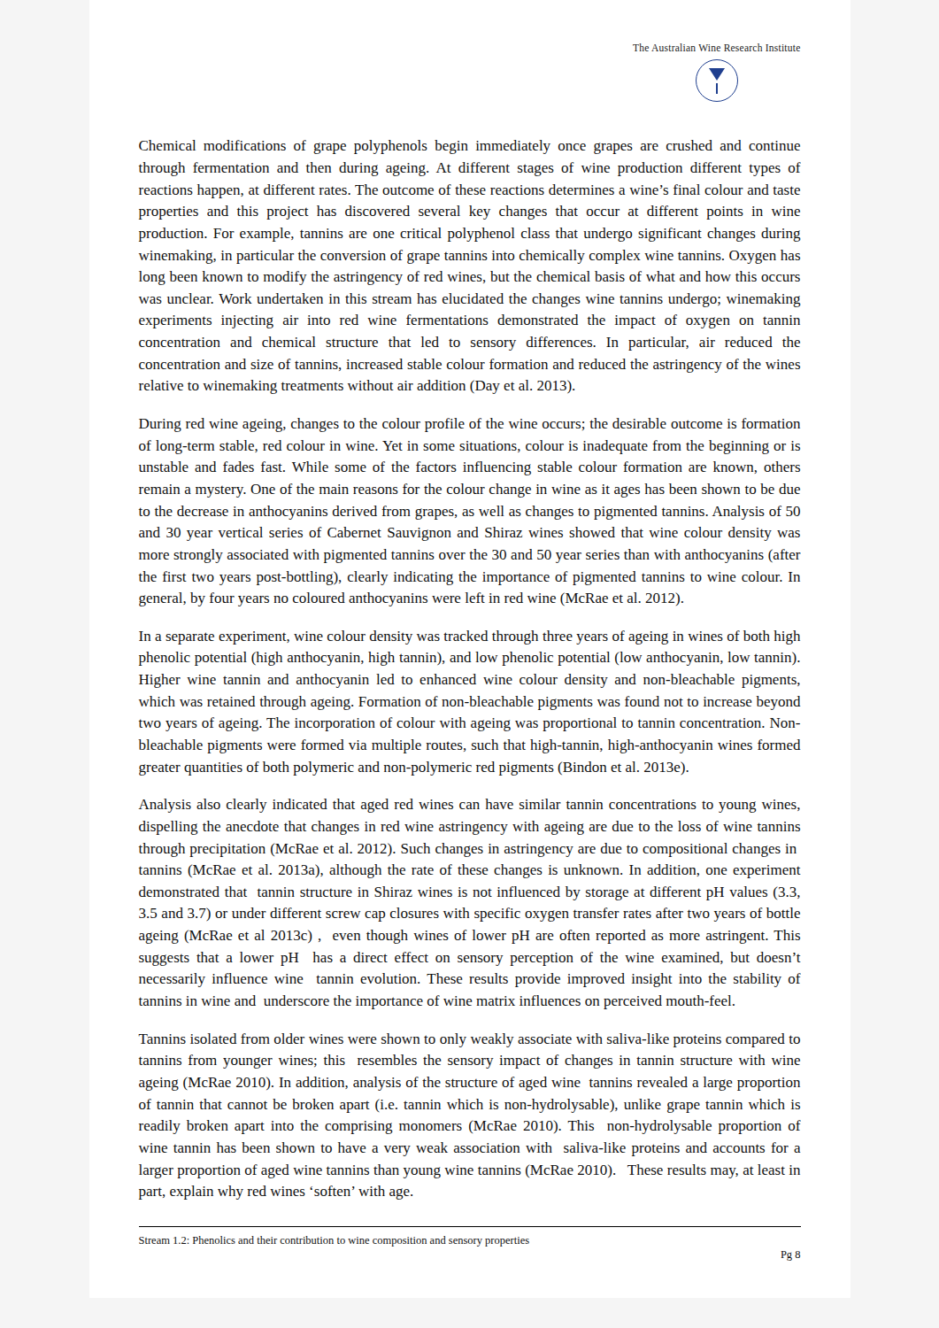The Australian Wine Research Institute
Chemical modifications of grape polyphenols begin immediately once grapes are crushed and continue through fermentation and then during ageing. At different stages of wine production different types of reactions happen, at different rates. The outcome of these reactions determines a wine’s final colour and taste properties and this project has discovered several key changes that occur at different points in wine production. For example, tannins are one critical polyphenol class that undergo significant changes during winemaking, in particular the conversion of grape tannins into chemically complex wine tannins. Oxygen has long been known to modify the astringency of red wines, but the chemical basis of what and how this occurs was unclear. Work undertaken in this stream has elucidated the changes wine tannins undergo; winemaking experiments injecting air into red wine fermentations demonstrated the impact of oxygen on tannin concentration and chemical structure that led to sensory differences. In particular, air reduced the concentration and size of tannins, increased stable colour formation and reduced the astringency of the wines relative to winemaking treatments without air addition (Day et al. 2013).
During red wine ageing, changes to the colour profile of the wine occurs; the desirable outcome is formation of long-term stable, red colour in wine. Yet in some situations, colour is inadequate from the beginning or is unstable and fades fast. While some of the factors influencing stable colour formation are known, others remain a mystery. One of the main reasons for the colour change in wine as it ages has been shown to be due to the decrease in anthocyanins derived from grapes, as well as changes to pigmented tannins. Analysis of 50 and 30 year vertical series of Cabernet Sauvignon and Shiraz wines showed that wine colour density was more strongly associated with pigmented tannins over the 30 and 50 year series than with anthocyanins (after the first two years post-bottling), clearly indicating the importance of pigmented tannins to wine colour. In general, by four years no coloured anthocyanins were left in red wine (McRae et al. 2012).
In a separate experiment, wine colour density was tracked through three years of ageing in wines of both high phenolic potential (high anthocyanin, high tannin), and low phenolic potential (low anthocyanin, low tannin). Higher wine tannin and anthocyanin led to enhanced wine colour density and non-bleachable pigments, which was retained through ageing. Formation of non-bleachable pigments was found not to increase beyond two years of ageing. The incorporation of colour with ageing was proportional to tannin concentration. Non-bleachable pigments were formed via multiple routes, such that high-tannin, high-anthocyanin wines formed greater quantities of both polymeric and non-polymeric red pigments (Bindon et al. 2013e).
Analysis also clearly indicated that aged red wines can have similar tannin concentrations to young wines, dispelling the anecdote that changes in red wine astringency with ageing are due to the loss of wine tannins through precipitation (McRae et al. 2012). Such changes in astringency are due to compositional changes in tannins (McRae et al. 2013a), although the rate of these changes is unknown. In addition, one experiment demonstrated that tannin structure in Shiraz wines is not influenced by storage at different pH values (3.3, 3.5 and 3.7) or under different screw cap closures with specific oxygen transfer rates after two years of bottle ageing (McRae et al 2013c) , even though wines of lower pH are often reported as more astringent. This suggests that a lower pH has a direct effect on sensory perception of the wine examined, but doesn’t necessarily influence wine tannin evolution. These results provide improved insight into the stability of tannins in wine and underscore the importance of wine matrix influences on perceived mouth-feel.
Tannins isolated from older wines were shown to only weakly associate with saliva-like proteins compared to tannins from younger wines; this resembles the sensory impact of changes in tannin structure with wine ageing (McRae 2010). In addition, analysis of the structure of aged wine tannins revealed a large proportion of tannin that cannot be broken apart (i.e. tannin which is non-hydrolysable), unlike grape tannin which is readily broken apart into the comprising monomers (McRae 2010). This non-hydrolysable proportion of wine tannin has been shown to have a very weak association with saliva-like proteins and accounts for a larger proportion of aged wine tannins than young wine tannins (McRae 2010). These results may, at least in part, explain why red wines ‘soften’ with age.
Stream 1.2: Phenolics and their contribution to wine composition and sensory properties Pg 8